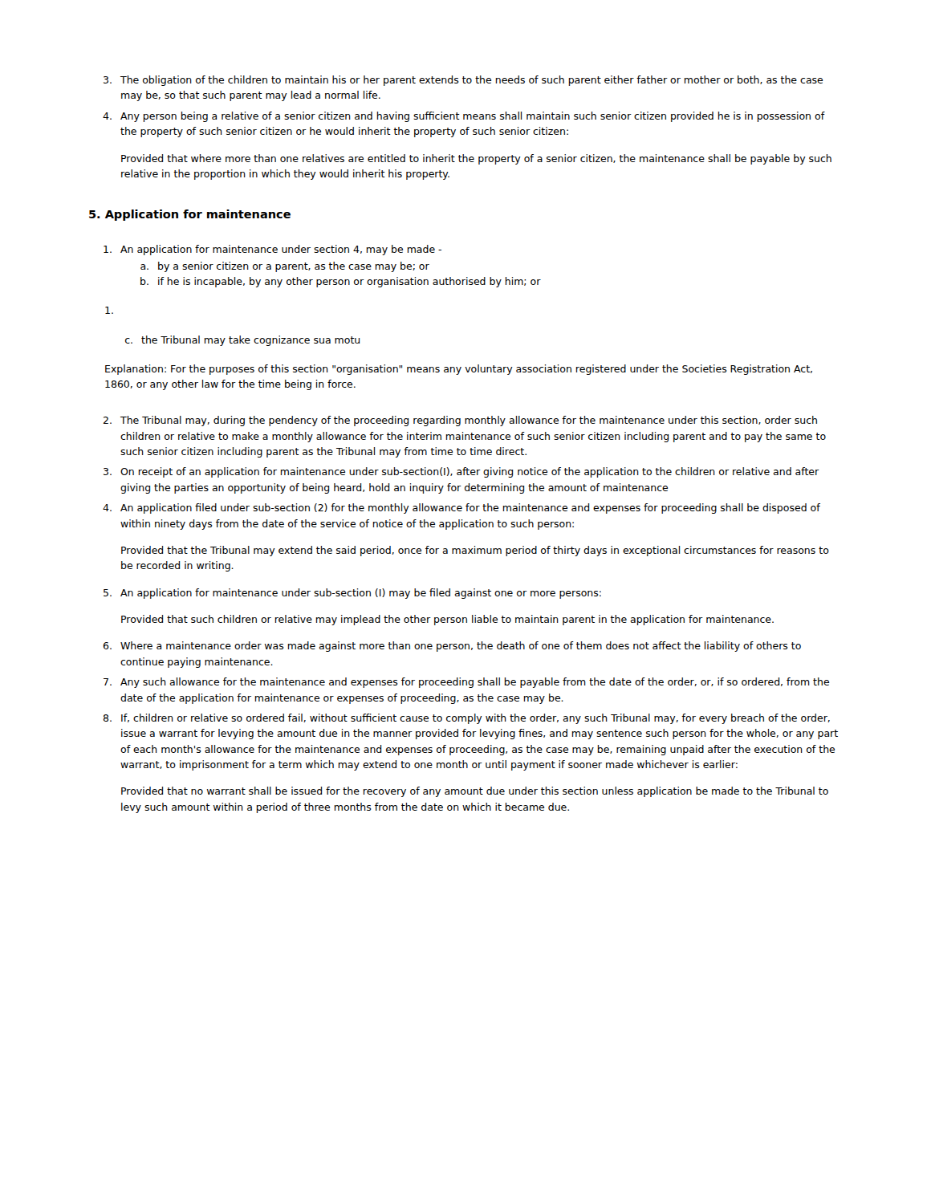The obligation of the children to maintain his or her parent extends to the needs of such parent either father or mother or both, as the case may be, so that such parent may lead a normal life.
Any person being a relative of a senior citizen and having sufficient means shall maintain such senior citizen provided he is in possession of the property of such senior citizen or he would inherit the property of such senior citizen:
Provided that where more than one relatives are entitled to inherit the property of a senior citizen, the maintenance shall be payable by such relative in the proportion in which they would inherit his property.
5. Application for maintenance
An application for maintenance under section 4, may be made -
by a senior citizen or a parent, as the case may be; or
if he is incapable, by any other person or organisation authorised by him; or
the Tribunal may take cognizance sua motu
Explanation: For the purposes of this section "organisation" means any voluntary association registered under the Societies Registration Act, 1860, or any other law for the time being in force.
The Tribunal may, during the pendency of the proceeding regarding monthly allowance for the maintenance under this section, order such children or relative to make a monthly allowance for the interim maintenance of such senior citizen including parent and to pay the same to such senior citizen including parent as the Tribunal may from time to time direct.
On receipt of an application for maintenance under sub-section(I), after giving notice of the application to the children or relative and after giving the parties an opportunity of being heard, hold an inquiry for determining the amount of maintenance
An application filed under sub-section (2) for the monthly allowance for the maintenance and expenses for proceeding shall be disposed of within ninety days from the date of the service of notice of the application to such person:
Provided that the Tribunal may extend the said period, once for a maximum period of thirty days in exceptional circumstances for reasons to be recorded in writing.
An application for maintenance under sub-section (I) may be filed against one or more persons:
Provided that such children or relative may implead the other person liable to maintain parent in the application for maintenance.
Where a maintenance order was made against more than one person, the death of one of them does not affect the liability of others to continue paying maintenance.
Any such allowance for the maintenance and expenses for proceeding shall be payable from the date of the order, or, if so ordered, from the date of the application for maintenance or expenses of proceeding, as the case may be.
If, children or relative so ordered fail, without sufficient cause to comply with the order, any such Tribunal may, for every breach of the order, issue a warrant for levying the amount due in the manner provided for levying fines, and may sentence such person for the whole, or any part of each month's allowance for the maintenance and expenses of proceeding, as the case may be, remaining unpaid after the execution of the warrant, to imprisonment for a term which may extend to one month or until payment if sooner made whichever is earlier:
Provided that no warrant shall be issued for the recovery of any amount due under this section unless application be made to the Tribunal to levy such amount within a period of three months from the date on which it became due.